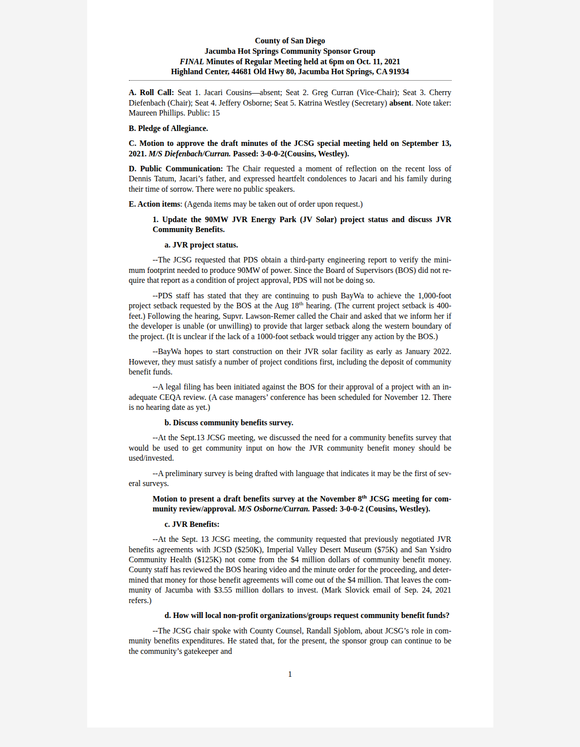County of San Diego Jacumba Hot Springs Community Sponsor Group FINAL Minutes of Regular Meeting held at 6pm on Oct. 11, 2021 Highland Center, 44681 Old Hwy 80, Jacumba Hot Springs, CA 91934
A. Roll Call: Seat 1. Jacari Cousins—absent; Seat 2. Greg Curran (Vice-Chair); Seat 3. Cherry Diefenbach (Chair); Seat 4. Jeffery Osborne; Seat 5. Katrina Westley (Secretary) absent. Note taker: Maureen Phillips. Public: 15
B. Pledge of Allegiance.
C. Motion to approve the draft minutes of the JCSG special meeting held on September 13, 2021. M/S Diefenbach/Curran. Passed: 3-0-0-2(Cousins, Westley).
D. Public Communication: The Chair requested a moment of reflection on the recent loss of Dennis Tatum, Jacari’s father, and expressed heartfelt condolences to Jacari and his family during their time of sorrow. There were no public speakers.
E. Action items: (Agenda items may be taken out of order upon request.)
1. Update the 90MW JVR Energy Park (JV Solar) project status and discuss JVR Community Benefits.
a. JVR project status.
--The JCSG requested that PDS obtain a third-party engineering report to verify the minimum footprint needed to produce 90MW of power. Since the Board of Supervisors (BOS) did not require that report as a condition of project approval, PDS will not be doing so.
--PDS staff has stated that they are continuing to push BayWa to achieve the 1,000-foot project setback requested by the BOS at the Aug 18th hearing. (The current project setback is 400-feet.) Following the hearing, Supvr. Lawson-Remer called the Chair and asked that we inform her if the developer is unable (or unwilling) to provide that larger setback along the western boundary of the project. (It is unclear if the lack of a 1000-foot setback would trigger any action by the BOS.)
--BayWa hopes to start construction on their JVR solar facility as early as January 2022. However, they must satisfy a number of project conditions first, including the deposit of community benefit funds.
--A legal filing has been initiated against the BOS for their approval of a project with an inadequate CEQA review. (A case managers’ conference has been scheduled for November 12. There is no hearing date as yet.)
b. Discuss community benefits survey.
--At the Sept.13 JCSG meeting, we discussed the need for a community benefits survey that would be used to get community input on how the JVR community benefit money should be used/invested.
--A preliminary survey is being drafted with language that indicates it may be the first of several surveys.
Motion to present a draft benefits survey at the November 8th JCSG meeting for community review/approval. M/S Osborne/Curran. Passed: 3-0-0-2 (Cousins, Westley).
c. JVR Benefits:
--At the Sept. 13 JCSG meeting, the community requested that previously negotiated JVR benefits agreements with JCSD ($250K), Imperial Valley Desert Museum ($75K) and San Ysidro Community Health ($125K) not come from the $4 million dollars of community benefit money. County staff has reviewed the BOS hearing video and the minute order for the proceeding, and determined that money for those benefit agreements will come out of the $4 million. That leaves the community of Jacumba with $3.55 million dollars to invest. (Mark Slovick email of Sep. 24, 2021 refers.)
d. How will local non-profit organizations/groups request community benefit funds?
--The JCSG chair spoke with County Counsel, Randall Sjoblom, about JCSG’s role in community benefits expenditures. He stated that, for the present, the sponsor group can continue to be the community’s gatekeeper and
1